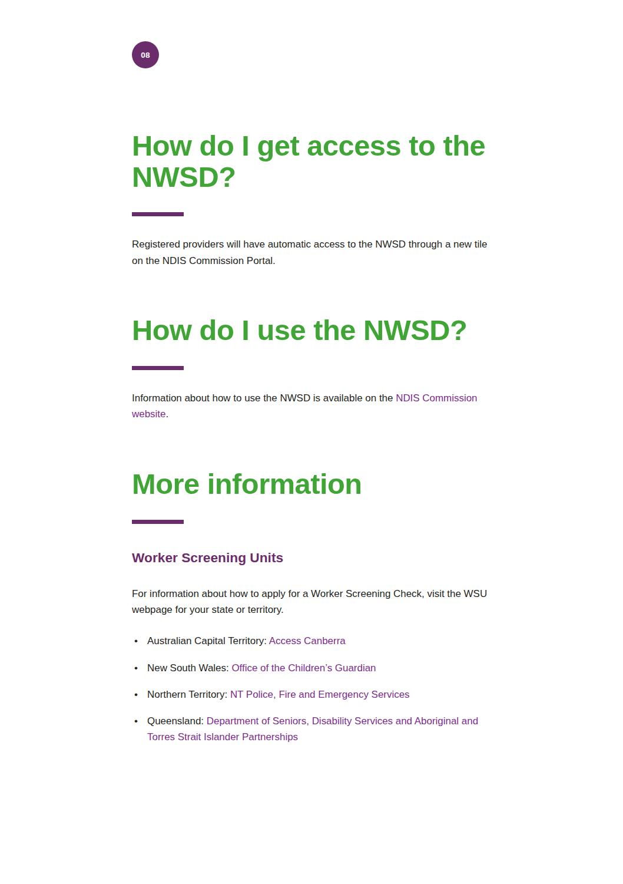08
How do I get access to the NWSD?
Registered providers will have automatic access to the NWSD through a new tile on the NDIS Commission Portal.
How do I use the NWSD?
Information about how to use the NWSD is available on the NDIS Commission website.
More information
Worker Screening Units
For information about how to apply for a Worker Screening Check, visit the WSU webpage for your state or territory.
Australian Capital Territory: Access Canberra
New South Wales: Office of the Children’s Guardian
Northern Territory: NT Police, Fire and Emergency Services
Queensland: Department of Seniors, Disability Services and Aboriginal and Torres Strait Islander Partnerships